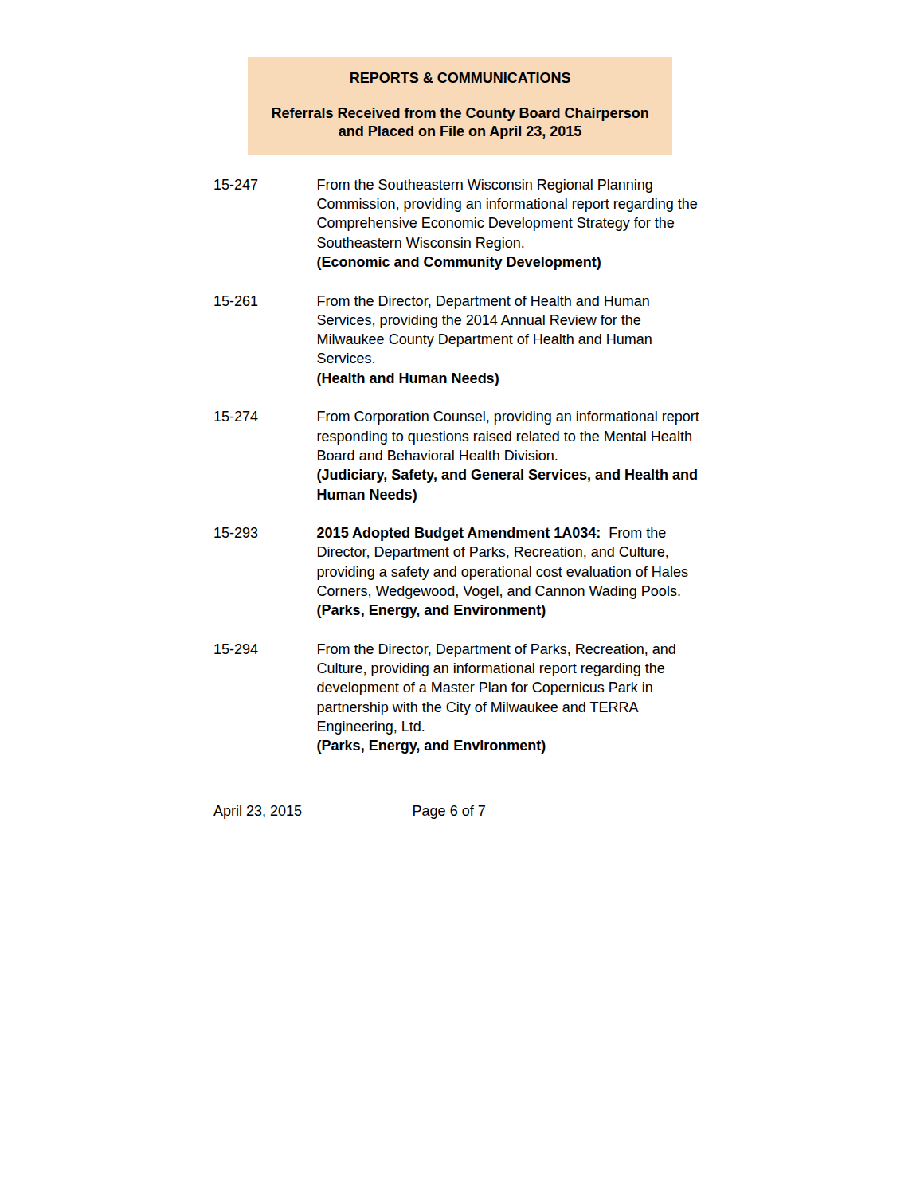REPORTS & COMMUNICATIONS
Referrals Received from the County Board Chairperson
and Placed on File on April 23, 2015
| 15-247 | From the Southeastern Wisconsin Regional Planning Commission, providing an informational report regarding the Comprehensive Economic Development Strategy for the Southeastern Wisconsin Region. (Economic and Community Development) |
| 15-261 | From the Director, Department of Health and Human Services, providing the 2014 Annual Review for the Milwaukee County Department of Health and Human Services. (Health and Human Needs) |
| 15-274 | From Corporation Counsel, providing an informational report responding to questions raised related to the Mental Health Board and Behavioral Health Division. (Judiciary, Safety, and General Services, and Health and Human Needs) |
| 15-293 | 2015 Adopted Budget Amendment 1A034: From the Director, Department of Parks, Recreation, and Culture, providing a safety and operational cost evaluation of Hales Corners, Wedgewood, Vogel, and Cannon Wading Pools. (Parks, Energy, and Environment) |
| 15-294 | From the Director, Department of Parks, Recreation, and Culture, providing an informational report regarding the development of a Master Plan for Copernicus Park in partnership with the City of Milwaukee and TERRA Engineering, Ltd. (Parks, Energy, and Environment) |
April 23, 2015 Page 6 of 7